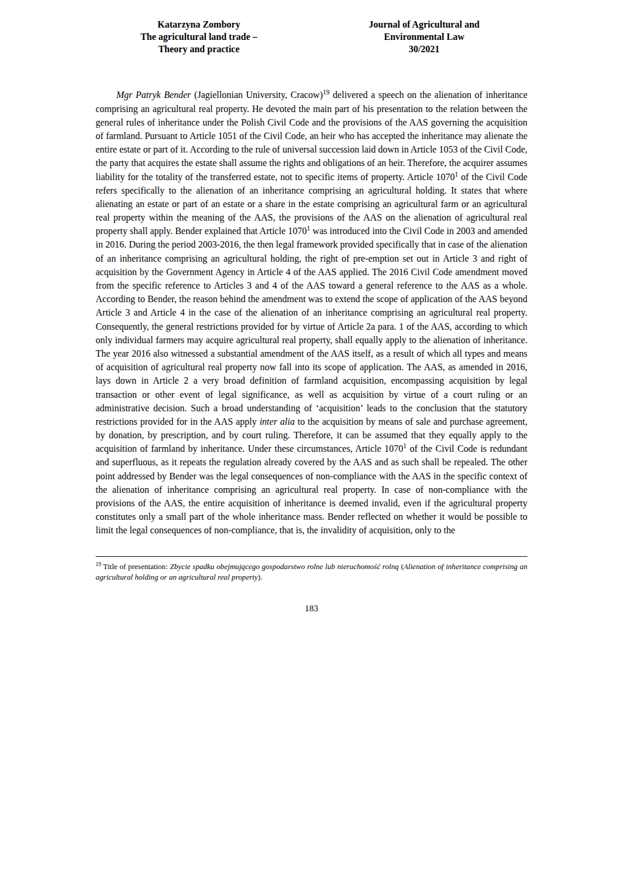Katarzyna Zombory
The agricultural land trade –
Theory and practice
Journal of Agricultural and
Environmental Law
30/2021
Mgr Patryk Bender (Jagiellonian University, Cracow)19 delivered a speech on the alienation of inheritance comprising an agricultural real property. He devoted the main part of his presentation to the relation between the general rules of inheritance under the Polish Civil Code and the provisions of the AAS governing the acquisition of farmland. Pursuant to Article 1051 of the Civil Code, an heir who has accepted the inheritance may alienate the entire estate or part of it. According to the rule of universal succession laid down in Article 1053 of the Civil Code, the party that acquires the estate shall assume the rights and obligations of an heir. Therefore, the acquirer assumes liability for the totality of the transferred estate, not to specific items of property. Article 10701 of the Civil Code refers specifically to the alienation of an inheritance comprising an agricultural holding. It states that where alienating an estate or part of an estate or a share in the estate comprising an agricultural farm or an agricultural real property within the meaning of the AAS, the provisions of the AAS on the alienation of agricultural real property shall apply. Bender explained that Article 10701 was introduced into the Civil Code in 2003 and amended in 2016. During the period 2003-2016, the then legal framework provided specifically that in case of the alienation of an inheritance comprising an agricultural holding, the right of pre-emption set out in Article 3 and right of acquisition by the Government Agency in Article 4 of the AAS applied. The 2016 Civil Code amendment moved from the specific reference to Articles 3 and 4 of the AAS toward a general reference to the AAS as a whole. According to Bender, the reason behind the amendment was to extend the scope of application of the AAS beyond Article 3 and Article 4 in the case of the alienation of an inheritance comprising an agricultural real property. Consequently, the general restrictions provided for by virtue of Article 2a para. 1 of the AAS, according to which only individual farmers may acquire agricultural real property, shall equally apply to the alienation of inheritance. The year 2016 also witnessed a substantial amendment of the AAS itself, as a result of which all types and means of acquisition of agricultural real property now fall into its scope of application. The AAS, as amended in 2016, lays down in Article 2 a very broad definition of farmland acquisition, encompassing acquisition by legal transaction or other event of legal significance, as well as acquisition by virtue of a court ruling or an administrative decision. Such a broad understanding of ‘acquisition’ leads to the conclusion that the statutory restrictions provided for in the AAS apply inter alia to the acquisition by means of sale and purchase agreement, by donation, by prescription, and by court ruling. Therefore, it can be assumed that they equally apply to the acquisition of farmland by inheritance. Under these circumstances, Article 10701 of the Civil Code is redundant and superfluous, as it repeats the regulation already covered by the AAS and as such shall be repealed. The other point addressed by Bender was the legal consequences of non-compliance with the AAS in the specific context of the alienation of inheritance comprising an agricultural real property. In case of non-compliance with the provisions of the AAS, the entire acquisition of inheritance is deemed invalid, even if the agricultural property constitutes only a small part of the whole inheritance mass. Bender reflected on whether it would be possible to limit the legal consequences of non-compliance, that is, the invalidity of acquisition, only to the
19 Title of presentation: Zbycie spadku obejmującego gospodarstwo rolne lub nieruchomość rolną (Alienation of inheritance comprising an agricultural holding or an agricultural real property).
183